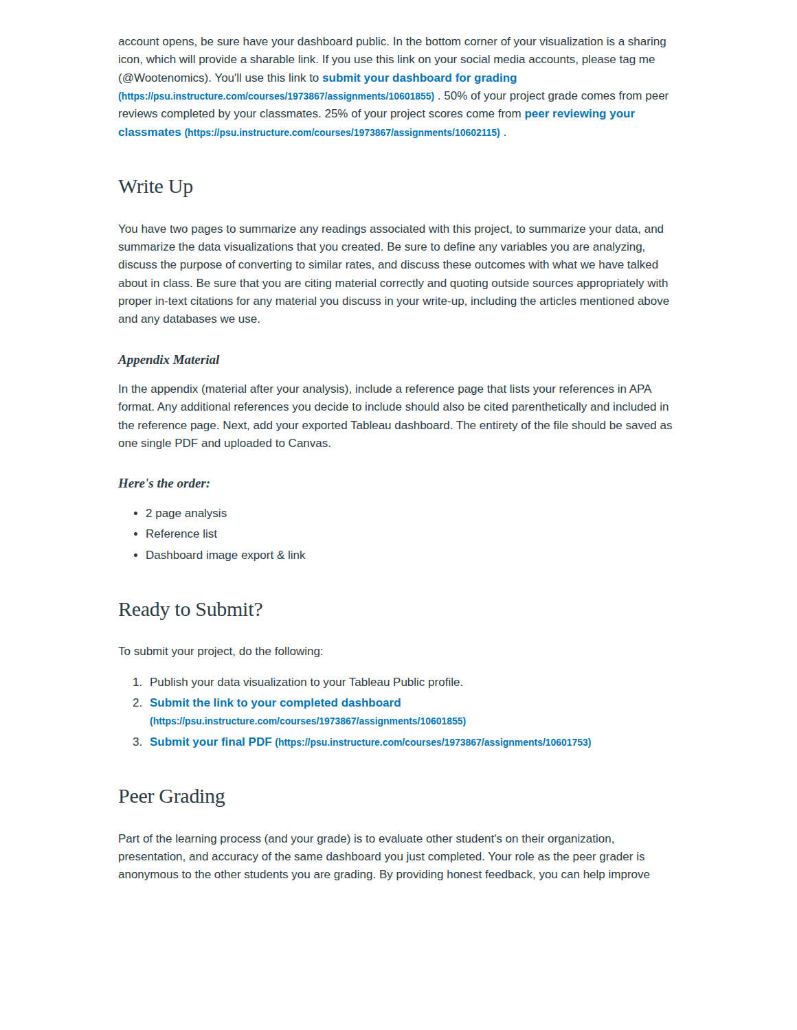account opens, be sure have your dashboard public. In the bottom corner of your visualization is a sharing icon, which will provide a sharable link. If you use this link on your social media accounts, please tag me (@Wootenomics). You'll use this link to submit your dashboard for grading (https://psu.instructure.com/courses/1973867/assignments/10601855) . 50% of your project grade comes from peer reviews completed by your classmates. 25% of your project scores come from peer reviewing your classmates (https://psu.instructure.com/courses/1973867/assignments/10602115) .
Write Up
You have two pages to summarize any readings associated with this project, to summarize your data, and summarize the data visualizations that you created. Be sure to define any variables you are analyzing, discuss the purpose of converting to similar rates, and discuss these outcomes with what we have talked about in class. Be sure that you are citing material correctly and quoting outside sources appropriately with proper in-text citations for any material you discuss in your write-up, including the articles mentioned above and any databases we use.
Appendix Material
In the appendix (material after your analysis), include a reference page that lists your references in APA format. Any additional references you decide to include should also be cited parenthetically and included in the reference page. Next, add your exported Tableau dashboard. The entirety of the file should be saved as one single PDF and uploaded to Canvas.
Here's the order:
2 page analysis
Reference list
Dashboard image export & link
Ready to Submit?
To submit your project, do the following:
Publish your data visualization to your Tableau Public profile.
Submit the link to your completed dashboard (https://psu.instructure.com/courses/1973867/assignments/10601855)
Submit your final PDF (https://psu.instructure.com/courses/1973867/assignments/10601753)
Peer Grading
Part of the learning process (and your grade) is to evaluate other student's on their organization, presentation, and accuracy of the same dashboard you just completed. Your role as the peer grader is anonymous to the other students you are grading. By providing honest feedback, you can help improve